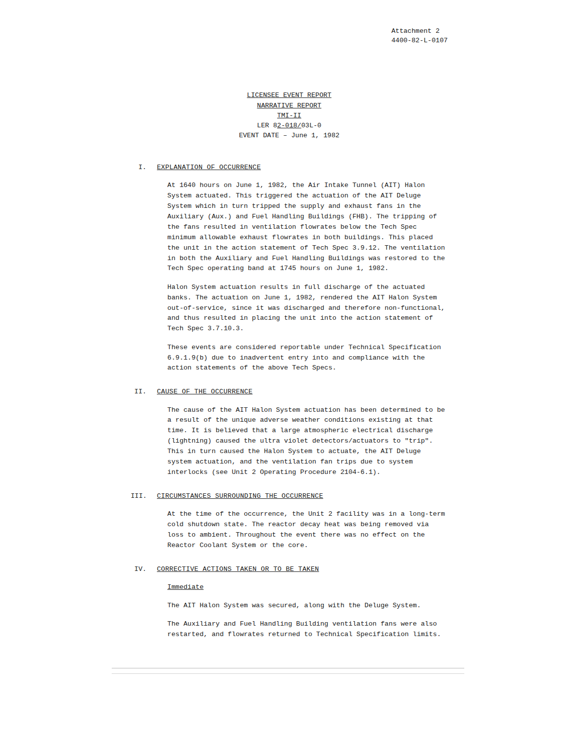Attachment 2 4400-82-L-0107
LICENSEE EVENT REPORT NARRATIVE REPORT TMI-II LER 82-018/03L-0 EVENT DATE – June 1, 1982
I. EXPLANATION OF OCCURRENCE
At 1640 hours on June 1, 1982, the Air Intake Tunnel (AIT) Halon System actuated. This triggered the actuation of the AIT Deluge System which in turn tripped the supply and exhaust fans in the Auxiliary (Aux.) and Fuel Handling Buildings (FHB). The tripping of the fans resulted in ventilation flowrates below the Tech Spec minimum allowable exhaust flowrates in both buildings. This placed the unit in the action statement of Tech Spec 3.9.12. The ventilation in both the Auxiliary and Fuel Handling Buildings was restored to the Tech Spec operating band at 1745 hours on June 1, 1982.
Halon System actuation results in full discharge of the actuated banks. The actuation on June 1, 1982, rendered the AIT Halon System out-of-service, since it was discharged and therefore non-functional, and thus resulted in placing the unit into the action statement of Tech Spec 3.7.10.3.
These events are considered reportable under Technical Specification 6.9.1.9(b) due to inadvertent entry into and compliance with the action statements of the above Tech Specs.
II. CAUSE OF THE OCCURRENCE
The cause of the AIT Halon System actuation has been determined to be a result of the unique adverse weather conditions existing at that time. It is believed that a large atmospheric electrical discharge (lightning) caused the ultra violet detectors/actuators to "trip". This in turn caused the Halon System to actuate, the AIT Deluge system actuation, and the ventilation fan trips due to system interlocks (see Unit 2 Operating Procedure 2104-6.1).
III. CIRCUMSTANCES SURROUNDING THE OCCURRENCE
At the time of the occurrence, the Unit 2 facility was in a long-term cold shutdown state. The reactor decay heat was being removed via loss to ambient. Throughout the event there was no effect on the Reactor Coolant System or the core.
IV. CORRECTIVE ACTIONS TAKEN OR TO BE TAKEN
Immediate
The AIT Halon System was secured, along with the Deluge System.
The Auxiliary and Fuel Handling Building ventilation fans were also restarted, and flowrates returned to Technical Specification limits.